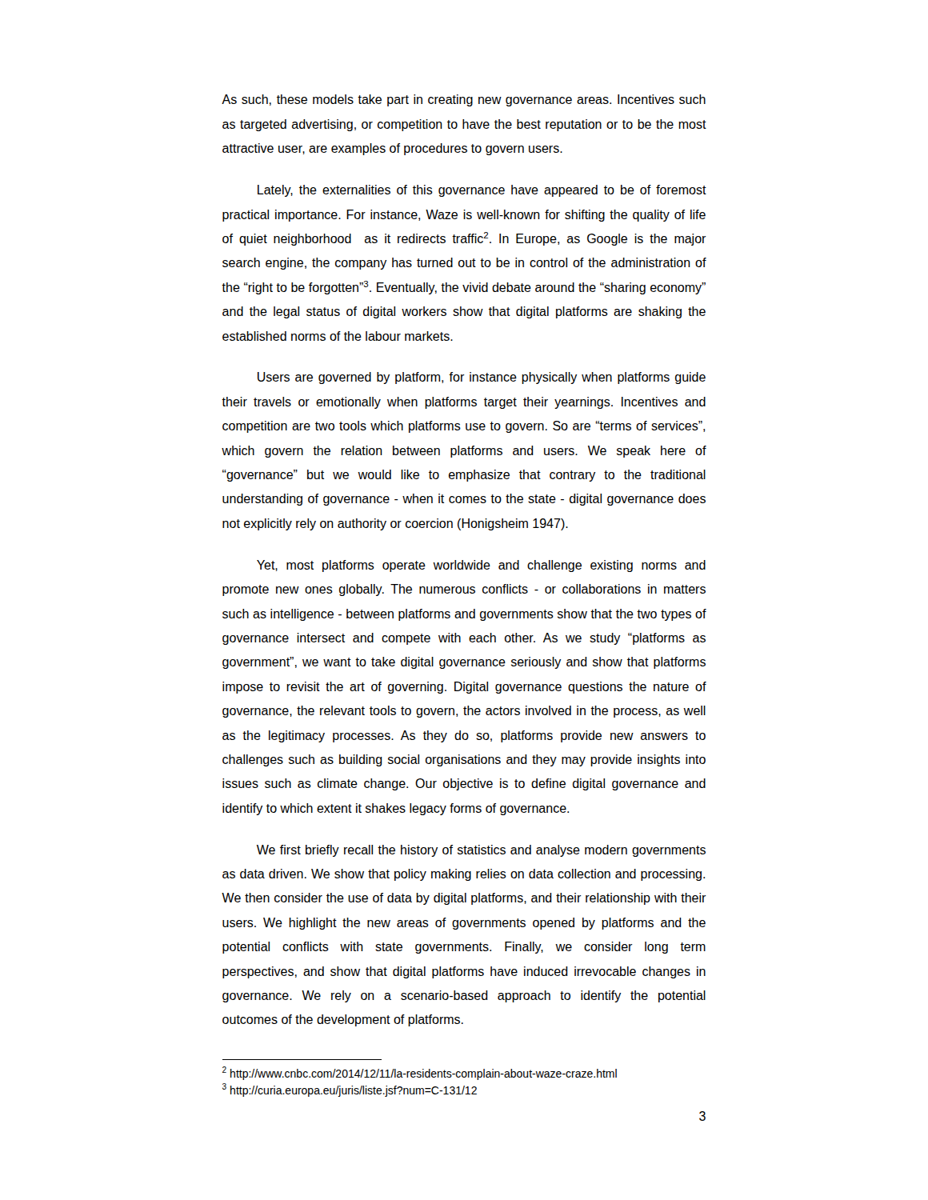As such, these models take part in creating new governance areas. Incentives such as targeted advertising, or competition to have the best reputation or to be the most attractive user, are examples of procedures to govern users.
Lately, the externalities of this governance have appeared to be of foremost practical importance. For instance, Waze is well-known for shifting the quality of life of quiet neighborhood as it redirects traffic2. In Europe, as Google is the major search engine, the company has turned out to be in control of the administration of the “right to be forgotten”3. Eventually, the vivid debate around the “sharing economy” and the legal status of digital workers show that digital platforms are shaking the established norms of the labour markets.
Users are governed by platform, for instance physically when platforms guide their travels or emotionally when platforms target their yearnings. Incentives and competition are two tools which platforms use to govern. So are “terms of services”, which govern the relation between platforms and users. We speak here of “governance” but we would like to emphasize that contrary to the traditional understanding of governance - when it comes to the state - digital governance does not explicitly rely on authority or coercion (Honigsheim 1947).
Yet, most platforms operate worldwide and challenge existing norms and promote new ones globally. The numerous conflicts - or collaborations in matters such as intelligence - between platforms and governments show that the two types of governance intersect and compete with each other. As we study “platforms as government”, we want to take digital governance seriously and show that platforms impose to revisit the art of governing. Digital governance questions the nature of governance, the relevant tools to govern, the actors involved in the process, as well as the legitimacy processes. As they do so, platforms provide new answers to challenges such as building social organisations and they may provide insights into issues such as climate change. Our objective is to define digital governance and identify to which extent it shakes legacy forms of governance.
We first briefly recall the history of statistics and analyse modern governments as data driven. We show that policy making relies on data collection and processing. We then consider the use of data by digital platforms, and their relationship with their users. We highlight the new areas of governments opened by platforms and the potential conflicts with state governments. Finally, we consider long term perspectives, and show that digital platforms have induced irrevocable changes in governance. We rely on a scenario-based approach to identify the potential outcomes of the development of platforms.
2 http://www.cnbc.com/2014/12/11/la-residents-complain-about-waze-craze.html
3 http://curia.europa.eu/juris/liste.jsf?num=C-131/12
3